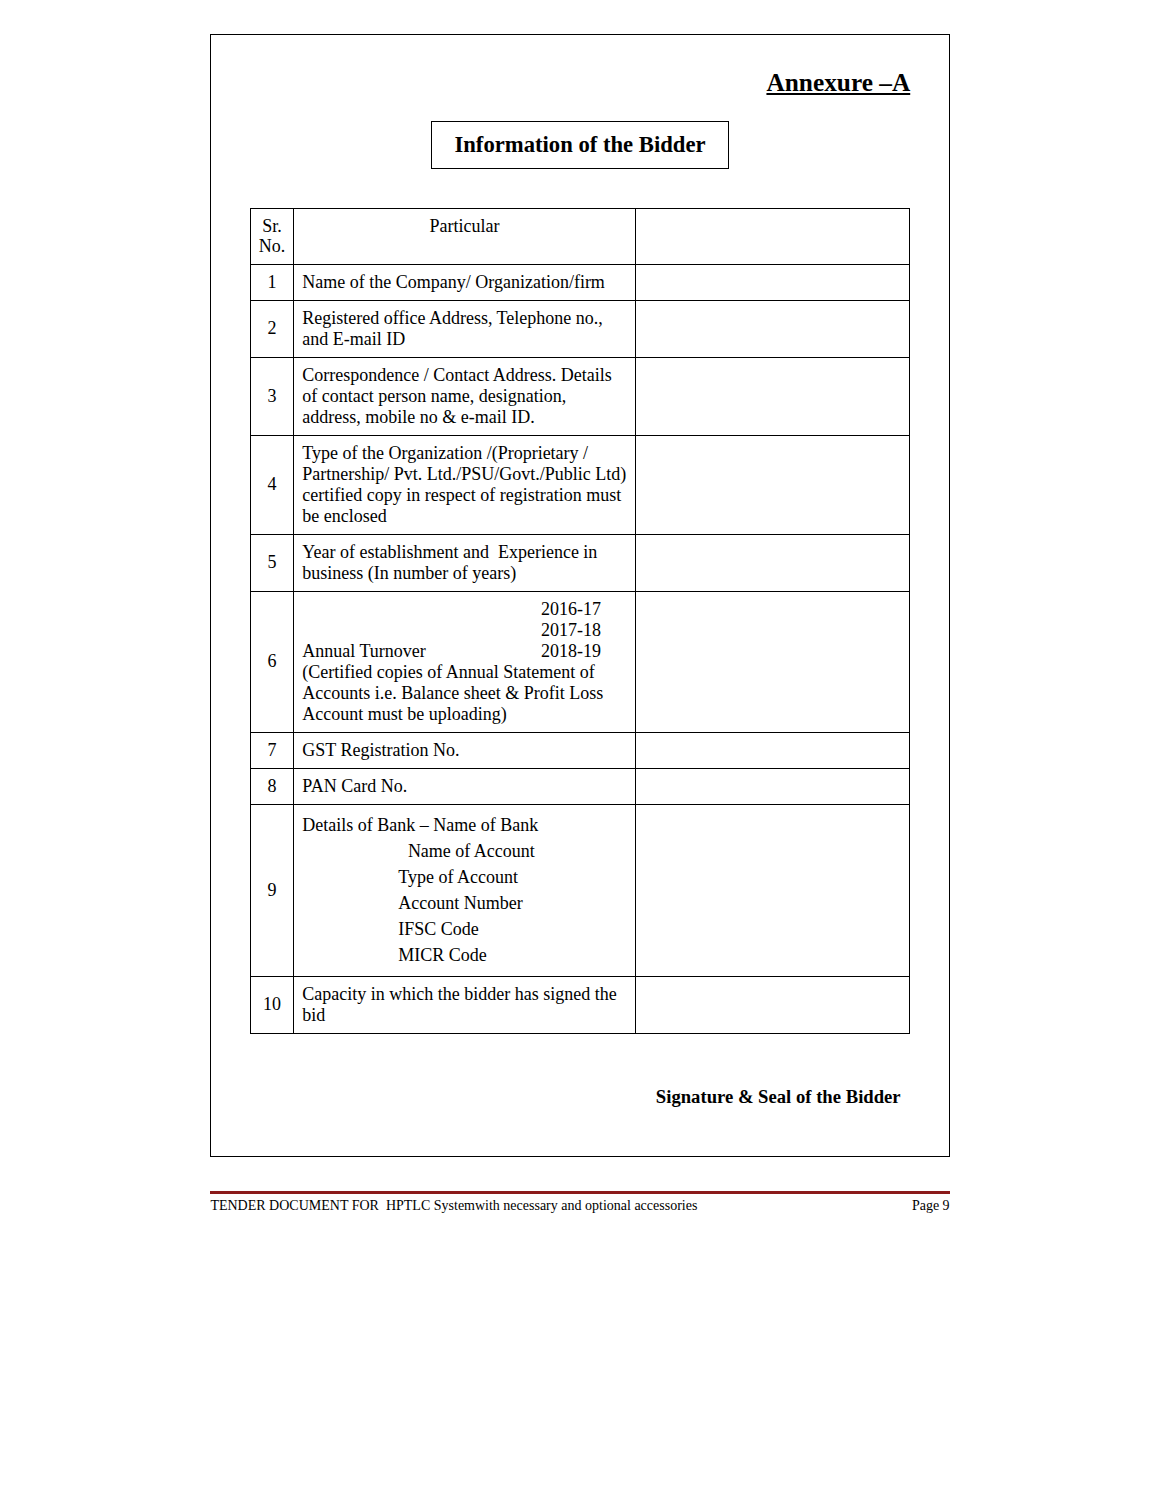Annexure –A
Information of the Bidder
| Sr. No. | Particular | |
| 1 | Name of the Company/ Organization/firm | |
| 2 | Registered office Address, Telephone no., and E-mail ID | |
| 3 | Correspondence / Contact Address. Details of contact person name, designation, address, mobile no & e-mail ID. | |
| 4 | Type of the Organization /(Proprietary / Partnership/ Pvt. Ltd./PSU/Govt./Public Ltd) certified copy in respect of registration must be enclosed | |
| 5 | Year of establishment and Experience in business (In number of years) | |
| 6 | Annual Turnover 2016-17 2017-18 2018-19 (Certified copies of Annual Statement of Accounts i.e. Balance sheet & Profit Loss Account must be uploading) | |
| 7 | GST Registration No. | |
| 8 | PAN Card No. | |
| 9 | Details of Bank – Name of Bank Name of Account Type of Account Account Number IFSC Code MICR Code | |
| 10 | Capacity in which the bidder has signed the bid | |
Signature & Seal of the Bidder
TENDER DOCUMENT FOR HPTLC Systemwith necessary and optional accessories
Page 9